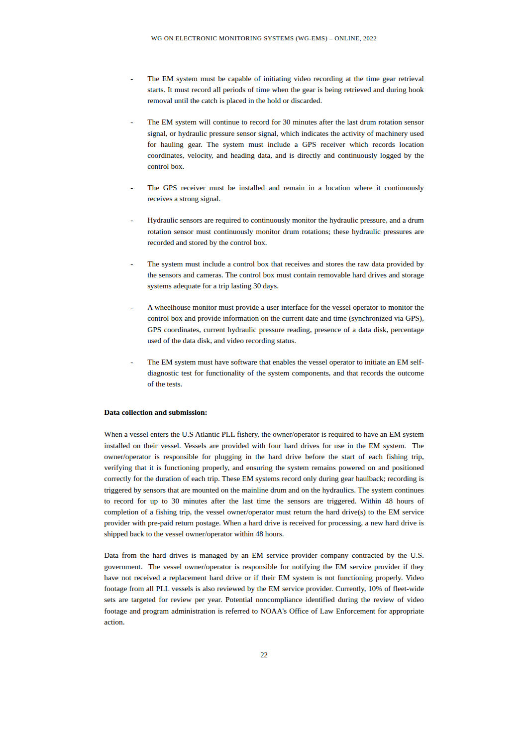WG ON ELECTRONIC MONITORING SYSTEMS (WG-EMS) – ONLINE, 2022
The EM system must be capable of initiating video recording at the time gear retrieval starts. It must record all periods of time when the gear is being retrieved and during hook removal until the catch is placed in the hold or discarded.
The EM system will continue to record for 30 minutes after the last drum rotation sensor signal, or hydraulic pressure sensor signal, which indicates the activity of machinery used for hauling gear. The system must include a GPS receiver which records location coordinates, velocity, and heading data, and is directly and continuously logged by the control box.
The GPS receiver must be installed and remain in a location where it continuously receives a strong signal.
Hydraulic sensors are required to continuously monitor the hydraulic pressure, and a drum rotation sensor must continuously monitor drum rotations; these hydraulic pressures are recorded and stored by the control box.
The system must include a control box that receives and stores the raw data provided by the sensors and cameras. The control box must contain removable hard drives and storage systems adequate for a trip lasting 30 days.
A wheelhouse monitor must provide a user interface for the vessel operator to monitor the control box and provide information on the current date and time (synchronized via GPS), GPS coordinates, current hydraulic pressure reading, presence of a data disk, percentage used of the data disk, and video recording status.
The EM system must have software that enables the vessel operator to initiate an EM self-diagnostic test for functionality of the system components, and that records the outcome of the tests.
Data collection and submission:
When a vessel enters the U.S Atlantic PLL fishery, the owner/operator is required to have an EM system installed on their vessel. Vessels are provided with four hard drives for use in the EM system. The owner/operator is responsible for plugging in the hard drive before the start of each fishing trip, verifying that it is functioning properly, and ensuring the system remains powered on and positioned correctly for the duration of each trip. These EM systems record only during gear haulback; recording is triggered by sensors that are mounted on the mainline drum and on the hydraulics. The system continues to record for up to 30 minutes after the last time the sensors are triggered. Within 48 hours of completion of a fishing trip, the vessel owner/operator must return the hard drive(s) to the EM service provider with pre-paid return postage. When a hard drive is received for processing, a new hard drive is shipped back to the vessel owner/operator within 48 hours.
Data from the hard drives is managed by an EM service provider company contracted by the U.S. government. The vessel owner/operator is responsible for notifying the EM service provider if they have not received a replacement hard drive or if their EM system is not functioning properly. Video footage from all PLL vessels is also reviewed by the EM service provider. Currently, 10% of fleet-wide sets are targeted for review per year. Potential noncompliance identified during the review of video footage and program administration is referred to NOAA's Office of Law Enforcement for appropriate action.
22